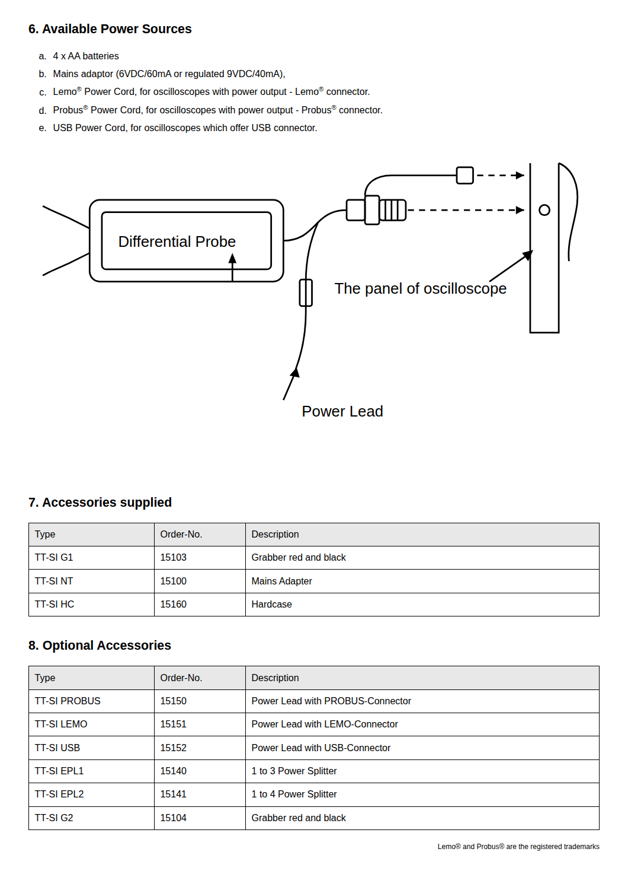6. Available Power Sources
4 x AA batteries
Mains adaptor (6VDC/60mA or regulated 9VDC/40mA),
Lemo® Power Cord, for oscilloscopes with power output - Lemo® connector.
Probus® Power Cord, for oscilloscopes with power output - Probus® connector.
USB Power Cord, for oscilloscopes which offer USB connector.
Differential Probe The panel of oscilloscope Power Lead
7. Accessories supplied
| Type | Order-No. | Description |
| --- | --- | --- |
| TT-SI G1 | 15103 | Grabber red and black |
| TT-SI NT | 15100 | Mains Adapter |
| TT-SI HC | 15160 | Hardcase |
8. Optional Accessories
| Type | Order-No. | Description |
| --- | --- | --- |
| TT-SI PROBUS | 15150 | Power Lead with PROBUS-Connector |
| TT-SI LEMO | 15151 | Power Lead with LEMO-Connector |
| TT-SI USB | 15152 | Power Lead with USB-Connector |
| TT-SI EPL1 | 15140 | 1 to 3 Power Splitter |
| TT-SI EPL2 | 15141 | 1 to 4 Power Splitter |
| TT-SI G2 | 15104 | Grabber red and black |
Lemo® and Probus® are the registered trademarks